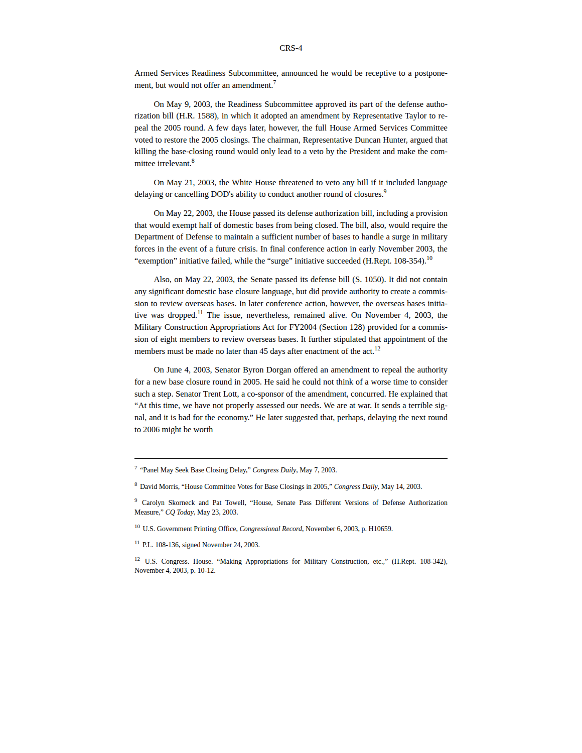CRS-4
Armed Services Readiness Subcommittee, announced he would be receptive to a postponement, but would not offer an amendment.7
On May 9, 2003, the Readiness Subcommittee approved its part of the defense authorization bill (H.R. 1588), in which it adopted an amendment by Representative Taylor to repeal the 2005 round. A few days later, however, the full House Armed Services Committee voted to restore the 2005 closings. The chairman, Representative Duncan Hunter, argued that killing the base-closing round would only lead to a veto by the President and make the committee irrelevant.8
On May 21, 2003, the White House threatened to veto any bill if it included language delaying or cancelling DOD's ability to conduct another round of closures.9
On May 22, 2003, the House passed its defense authorization bill, including a provision that would exempt half of domestic bases from being closed. The bill, also, would require the Department of Defense to maintain a sufficient number of bases to handle a surge in military forces in the event of a future crisis. In final conference action in early November 2003, the “exemption” initiative failed, while the “surge” initiative succeeded (H.Rept. 108-354).10
Also, on May 22, 2003, the Senate passed its defense bill (S. 1050). It did not contain any significant domestic base closure language, but did provide authority to create a commission to review overseas bases. In later conference action, however, the overseas bases initiative was dropped.11 The issue, nevertheless, remained alive. On November 4, 2003, the Military Construction Appropriations Act for FY2004 (Section 128) provided for a commission of eight members to review overseas bases. It further stipulated that appointment of the members must be made no later than 45 days after enactment of the act.12
On June 4, 2003, Senator Byron Dorgan offered an amendment to repeal the authority for a new base closure round in 2005. He said he could not think of a worse time to consider such a step. Senator Trent Lott, a co-sponsor of the amendment, concurred. He explained that “At this time, we have not properly assessed our needs. We are at war. It sends a terrible signal, and it is bad for the economy.” He later suggested that, perhaps, delaying the next round to 2006 might be worth
7 “Panel May Seek Base Closing Delay,” Congress Daily, May 7, 2003.
8 David Morris, “House Committee Votes for Base Closings in 2005,” Congress Daily, May 14, 2003.
9 Carolyn Skorneck and Pat Towell, “House, Senate Pass Different Versions of Defense Authorization Measure,” CQ Today, May 23, 2003.
10 U.S. Government Printing Office, Congressional Record, November 6, 2003, p. H10659.
11 P.L. 108-136, signed November 24, 2003.
12 U.S. Congress. House. “Making Appropriations for Military Construction, etc.,” (H.Rept. 108-342), November 4, 2003, p. 10-12.